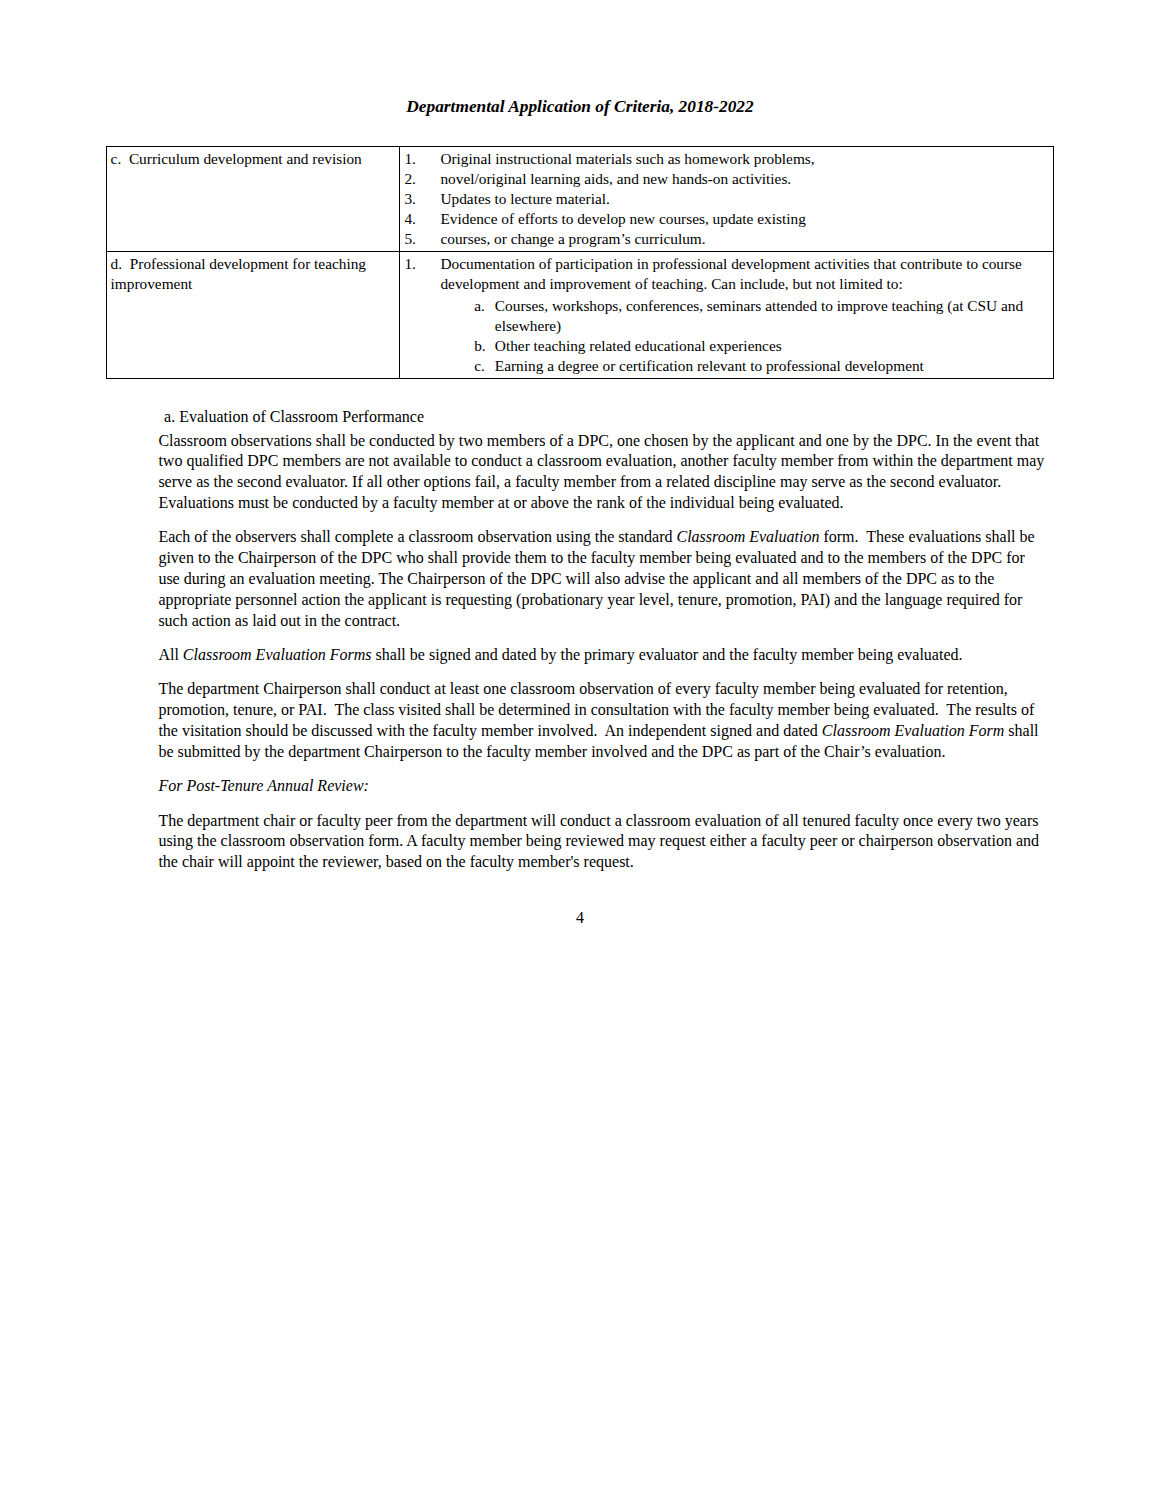Departmental Application of Criteria, 2018-2022
| c. Curriculum development and revision | 1. Original instructional materials such as homework problems, 2. novel/original learning aids, and new hands-on activities. 3. Updates to lecture material. 4. Evidence of efforts to develop new courses, update existing 5. courses, or change a program’s curriculum. |
| d. Professional development for teaching improvement | 1. Documentation of participation in professional development activities that contribute to course development and improvement of teaching. Can include, but not limited to: a. Courses, workshops, conferences, seminars attended to improve teaching (at CSU and elsewhere) b. Other teaching related educational experiences c. Earning a degree or certification relevant to professional development |
Evaluation of Classroom Performance
Classroom observations shall be conducted by two members of a DPC, one chosen by the applicant and one by the DPC. In the event that two qualified DPC members are not available to conduct a classroom evaluation, another faculty member from within the department may serve as the second evaluator. If all other options fail, a faculty member from a related discipline may serve as the second evaluator. Evaluations must be conducted by a faculty member at or above the rank of the individual being evaluated.
Each of the observers shall complete a classroom observation using the standard Classroom Evaluation form. These evaluations shall be given to the Chairperson of the DPC who shall provide them to the faculty member being evaluated and to the members of the DPC for use during an evaluation meeting. The Chairperson of the DPC will also advise the applicant and all members of the DPC as to the appropriate personnel action the applicant is requesting (probationary year level, tenure, promotion, PAI) and the language required for such action as laid out in the contract.
All Classroom Evaluation Forms shall be signed and dated by the primary evaluator and the faculty member being evaluated.
The department Chairperson shall conduct at least one classroom observation of every faculty member being evaluated for retention, promotion, tenure, or PAI. The class visited shall be determined in consultation with the faculty member being evaluated. The results of the visitation should be discussed with the faculty member involved. An independent signed and dated Classroom Evaluation Form shall be submitted by the department Chairperson to the faculty member involved and the DPC as part of the Chair’s evaluation.
For Post-Tenure Annual Review:
The department chair or faculty peer from the department will conduct a classroom evaluation of all tenured faculty once every two years using the classroom observation form. A faculty member being reviewed may request either a faculty peer or chairperson observation and the chair will appoint the reviewer, based on the faculty member's request.
4